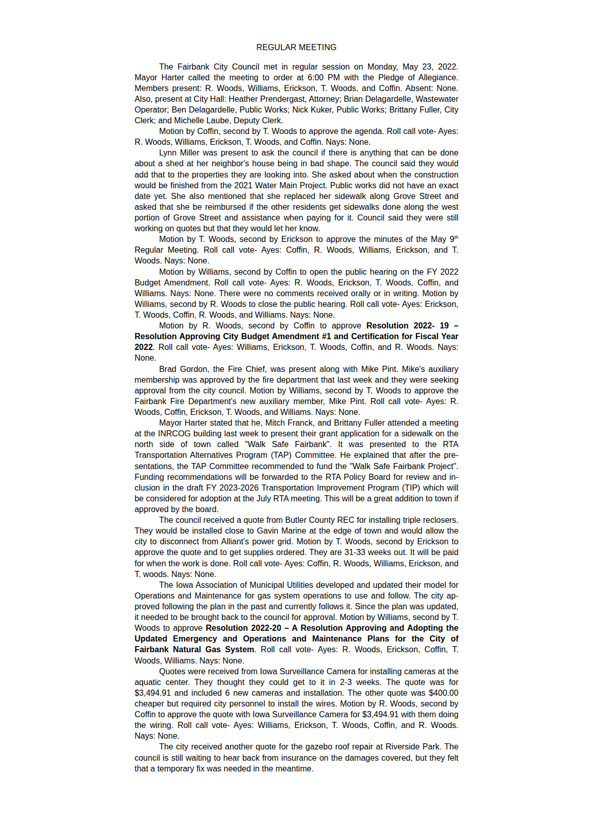REGULAR MEETING
The Fairbank City Council met in regular session on Monday, May 23, 2022. Mayor Harter called the meeting to order at 6:00 PM with the Pledge of Allegiance. Members present: R. Woods, Williams, Erickson, T. Woods, and Coffin. Absent: None. Also, present at City Hall: Heather Prendergast, Attorney; Brian Delagardelle, Wastewater Operator; Ben Delagardelle, Public Works; Nick Kuker, Public Works; Brittany Fuller, City Clerk; and Michelle Laube, Deputy Clerk.
Motion by Coffin, second by T. Woods to approve the agenda. Roll call vote- Ayes: R. Woods, Williams, Erickson, T. Woods, and Coffin. Nays: None.
Lynn Miller was present to ask the council if there is anything that can be done about a shed at her neighbor's house being in bad shape. The council said they would add that to the properties they are looking into. She asked about when the construction would be finished from the 2021 Water Main Project. Public works did not have an exact date yet. She also mentioned that she replaced her sidewalk along Grove Street and asked that she be reimbursed if the other residents get sidewalks done along the west portion of Grove Street and assistance when paying for it. Council said they were still working on quotes but that they would let her know.
Motion by T. Woods, second by Erickson to approve the minutes of the May 9th Regular Meeting. Roll call vote- Ayes: Coffin, R. Woods, Williams, Erickson, and T. Woods. Nays: None.
Motion by Williams, second by Coffin to open the public hearing on the FY 2022 Budget Amendment. Roll call vote- Ayes: R. Woods, Erickson, T. Woods, Coffin, and Williams. Nays: None. There were no comments received orally or in writing. Motion by Williams, second by R. Woods to close the public hearing. Roll call vote- Ayes: Erickson, T. Woods, Coffin, R. Woods, and Williams. Nays: None.
Motion by R. Woods, second by Coffin to approve Resolution 2022- 19 – Resolution Approving City Budget Amendment #1 and Certification for Fiscal Year 2022. Roll call vote- Ayes: Williams, Erickson, T. Woods, Coffin, and R. Woods. Nays: None.
Brad Gordon, the Fire Chief, was present along with Mike Pint. Mike's auxiliary membership was approved by the fire department that last week and they were seeking approval from the city council. Motion by Williams, second by T. Woods to approve the Fairbank Fire Department's new auxiliary member, Mike Pint. Roll call vote- Ayes: R. Woods, Coffin, Erickson, T. Woods, and Williams. Nays: None.
Mayor Harter stated that he, Mitch Franck, and Brittany Fuller attended a meeting at the INRCOG building last week to present their grant application for a sidewalk on the north side of town called "Walk Safe Fairbank". It was presented to the RTA Transportation Alternatives Program (TAP) Committee. He explained that after the presentations, the TAP Committee recommended to fund the "Walk Safe Fairbank Project". Funding recommendations will be forwarded to the RTA Policy Board for review and inclusion in the draft FY 2023-2026 Transportation Improvement Program (TIP) which will be considered for adoption at the July RTA meeting. This will be a great addition to town if approved by the board.
The council received a quote from Butler County REC for installing triple reclosers. They would be installed close to Gavin Marine at the edge of town and would allow the city to disconnect from Alliant's power grid. Motion by T. Woods, second by Erickson to approve the quote and to get supplies ordered. They are 31-33 weeks out. It will be paid for when the work is done. Roll call vote- Ayes: Coffin, R. Woods, Williams, Erickson, and T. woods. Nays: None.
The Iowa Association of Municipal Utilities developed and updated their model for Operations and Maintenance for gas system operations to use and follow. The city approved following the plan in the past and currently follows it. Since the plan was updated, it needed to be brought back to the council for approval. Motion by Williams, second by T. Woods to approve Resolution 2022-20 – A Resolution Approving and Adopting the Updated Emergency and Operations and Maintenance Plans for the City of Fairbank Natural Gas System. Roll call vote- Ayes: R. Woods, Erickson, Coffin, T. Woods, Williams. Nays: None.
Quotes were received from Iowa Surveillance Camera for installing cameras at the aquatic center. They thought they could get to it in 2-3 weeks. The quote was for $3,494.91 and included 6 new cameras and installation. The other quote was $400.00 cheaper but required city personnel to install the wires. Motion by R. Woods, second by Coffin to approve the quote with Iowa Surveillance Camera for $3,494.91 with them doing the wiring. Roll call vote- Ayes: Williams, Erickson, T. Woods, Coffin, and R. Woods. Nays: None.
The city received another quote for the gazebo roof repair at Riverside Park. The council is still waiting to hear back from insurance on the damages covered, but they felt that a temporary fix was needed in the meantime.